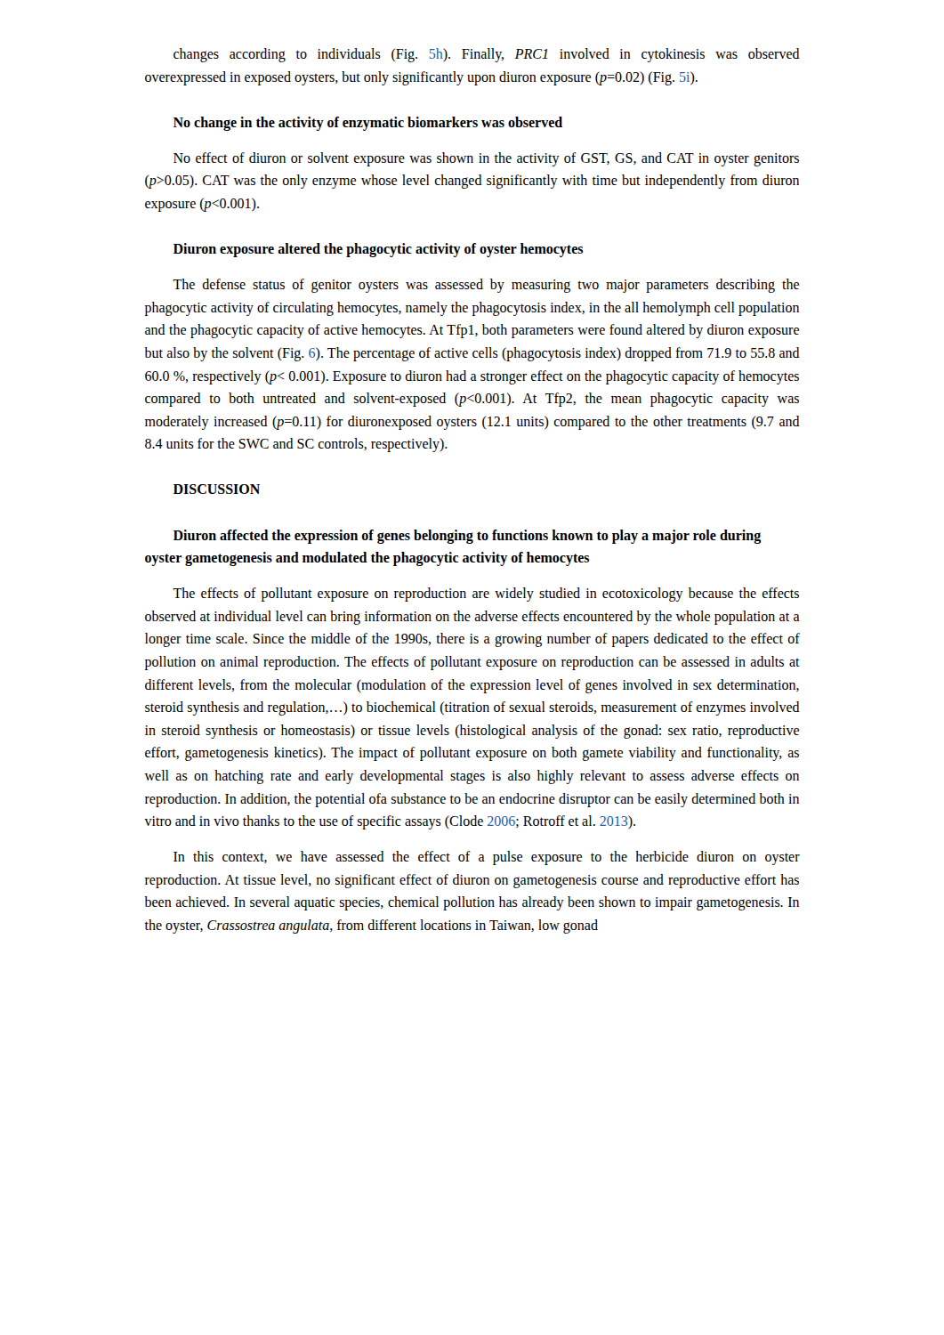changes according to individuals (Fig. 5h). Finally, PRC1 involved in cytokinesis was observed overexpressed in exposed oysters, but only significantly upon diuron exposure (p=0.02) (Fig. 5i).
No change in the activity of enzymatic biomarkers was observed
No effect of diuron or solvent exposure was shown in the activity of GST, GS, and CAT in oyster genitors (p>0.05). CAT was the only enzyme whose level changed significantly with time but independently from diuron exposure (p<0.001).
Diuron exposure altered the phagocytic activity of oyster hemocytes
The defense status of genitor oysters was assessed by measuring two major parameters describing the phagocytic activity of circulating hemocytes, namely the phagocytosis index, in the all hemolymph cell population and the phagocytic capacity of active hemocytes. At Tfp1, both parameters were found altered by diuron exposure but also by the solvent (Fig. 6). The percentage of active cells (phagocytosis index) dropped from 71.9 to 55.8 and 60.0 %, respectively (p< 0.001). Exposure to diuron had a stronger effect on the phagocytic capacity of hemocytes compared to both untreated and solvent-exposed (p<0.001). At Tfp2, the mean phagocytic capacity was moderately increased (p=0.11) for diuronexposed oysters (12.1 units) compared to the other treatments (9.7 and 8.4 units for the SWC and SC controls, respectively).
DISCUSSION
Diuron affected the expression of genes belonging to functions known to play a major role during oyster gametogenesis and modulated the phagocytic activity of hemocytes
The effects of pollutant exposure on reproduction are widely studied in ecotoxicology because the effects observed at individual level can bring information on the adverse effects encountered by the whole population at a longer time scale. Since the middle of the 1990s, there is a growing number of papers dedicated to the effect of pollution on animal reproduction. The effects of pollutant exposure on reproduction can be assessed in adults at different levels, from the molecular (modulation of the expression level of genes involved in sex determination, steroid synthesis and regulation,…) to biochemical (titration of sexual steroids, measurement of enzymes involved in steroid synthesis or homeostasis) or tissue levels (histological analysis of the gonad: sex ratio, reproductive effort, gametogenesis kinetics). The impact of pollutant exposure on both gamete viability and functionality, as well as on hatching rate and early developmental stages is also highly relevant to assess adverse effects on reproduction. In addition, the potential ofa substance to be an endocrine disruptor can be easily determined both in vitro and in vivo thanks to the use of specific assays (Clode 2006; Rotroff et al. 2013).
In this context, we have assessed the effect of a pulse exposure to the herbicide diuron on oyster reproduction. At tissue level, no significant effect of diuron on gametogenesis course and reproductive effort has been achieved. In several aquatic species, chemical pollution has already been shown to impair gametogenesis. In the oyster, Crassostrea angulata, from different locations in Taiwan, low gonad